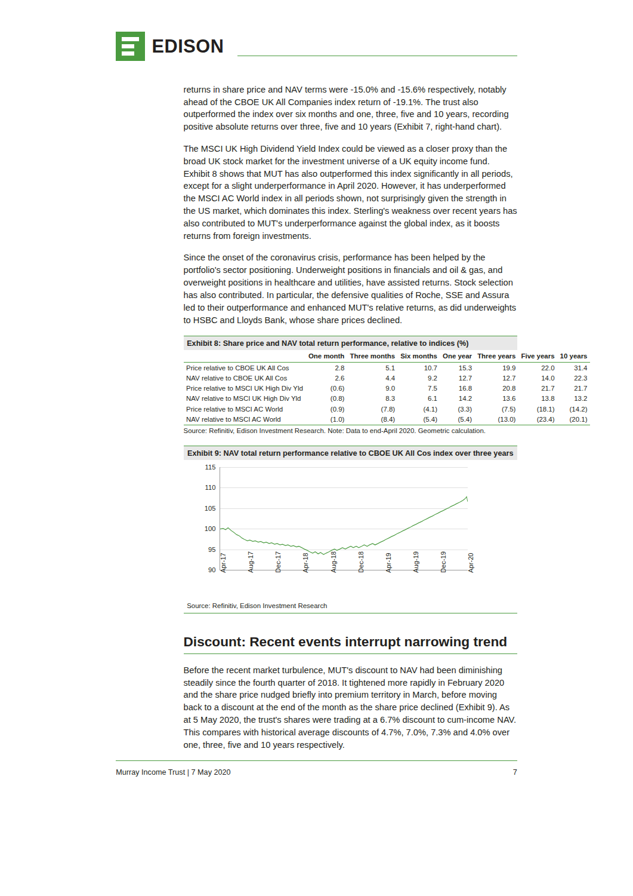EDISON
returns in share price and NAV terms were -15.0% and -15.6% respectively, notably ahead of the CBOE UK All Companies index return of -19.1%. The trust also outperformed the index over six months and one, three, five and 10 years, recording positive absolute returns over three, five and 10 years (Exhibit 7, right-hand chart).
The MSCI UK High Dividend Yield Index could be viewed as a closer proxy than the broad UK stock market for the investment universe of a UK equity income fund. Exhibit 8 shows that MUT has also outperformed this index significantly in all periods, except for a slight underperformance in April 2020. However, it has underperformed the MSCI AC World index in all periods shown, not surprisingly given the strength in the US market, which dominates this index. Sterling's weakness over recent years has also contributed to MUT's underperformance against the global index, as it boosts returns from foreign investments.
Since the onset of the coronavirus crisis, performance has been helped by the portfolio's sector positioning. Underweight positions in financials and oil & gas, and overweight positions in healthcare and utilities, have assisted returns. Stock selection has also contributed. In particular, the defensive qualities of Roche, SSE and Assura led to their outperformance and enhanced MUT's relative returns, as did underweights to HSBC and Lloyds Bank, whose share prices declined.
Exhibit 8: Share price and NAV total return performance, relative to indices (%)
| | One month | Three months | Six months | One year | Three years | Five years | 10 years |
| --- | --- | --- | --- | --- | --- | --- | --- |
| Price relative to CBOE UK All Cos | 2.8 | 5.1 | 10.7 | 15.3 | 19.9 | 22.0 | 31.4 |
| NAV relative to CBOE UK All Cos | 2.6 | 4.4 | 9.2 | 12.7 | 12.7 | 14.0 | 22.3 |
| Price relative to MSCI UK High Div Yld | (0.6) | 9.0 | 7.5 | 16.8 | 20.8 | 21.7 | 21.7 |
| NAV relative to MSCI UK High Div Yld | (0.8) | 8.3 | 6.1 | 14.2 | 13.6 | 13.8 | 13.2 |
| Price relative to MSCI AC World | (0.9) | (7.8) | (4.1) | (3.3) | (7.5) | (18.1) | (14.2) |
| NAV relative to MSCI AC World | (1.0) | (8.4) | (5.4) | (5.4) | (13.0) | (23.4) | (20.1) |
Source: Refinitiv, Edison Investment Research. Note: Data to end-April 2020. Geometric calculation.
Exhibit 9: NAV total return performance relative to CBOE UK All Cos index over three years
115
110
105
100
95
90
Apr-17
Aug-17
Dec-17
Apr-18
Aug-18
Dec-18
Apr-19
Aug-19
Dec-19
Apr-20
Source: Refinitiv, Edison Investment Research
Discount: Recent events interrupt narrowing trend
Before the recent market turbulence, MUT's discount to NAV had been diminishing steadily since the fourth quarter of 2018. It tightened more rapidly in February 2020 and the share price nudged briefly into premium territory in March, before moving back to a discount at the end of the month as the share price declined (Exhibit 9). As at 5 May 2020, the trust's shares were trading at a 6.7% discount to cum-income NAV. This compares with historical average discounts of 4.7%, 7.0%, 7.3% and 4.0% over one, three, five and 10 years respectively.
Murray Income Trust | 7 May 2020
7